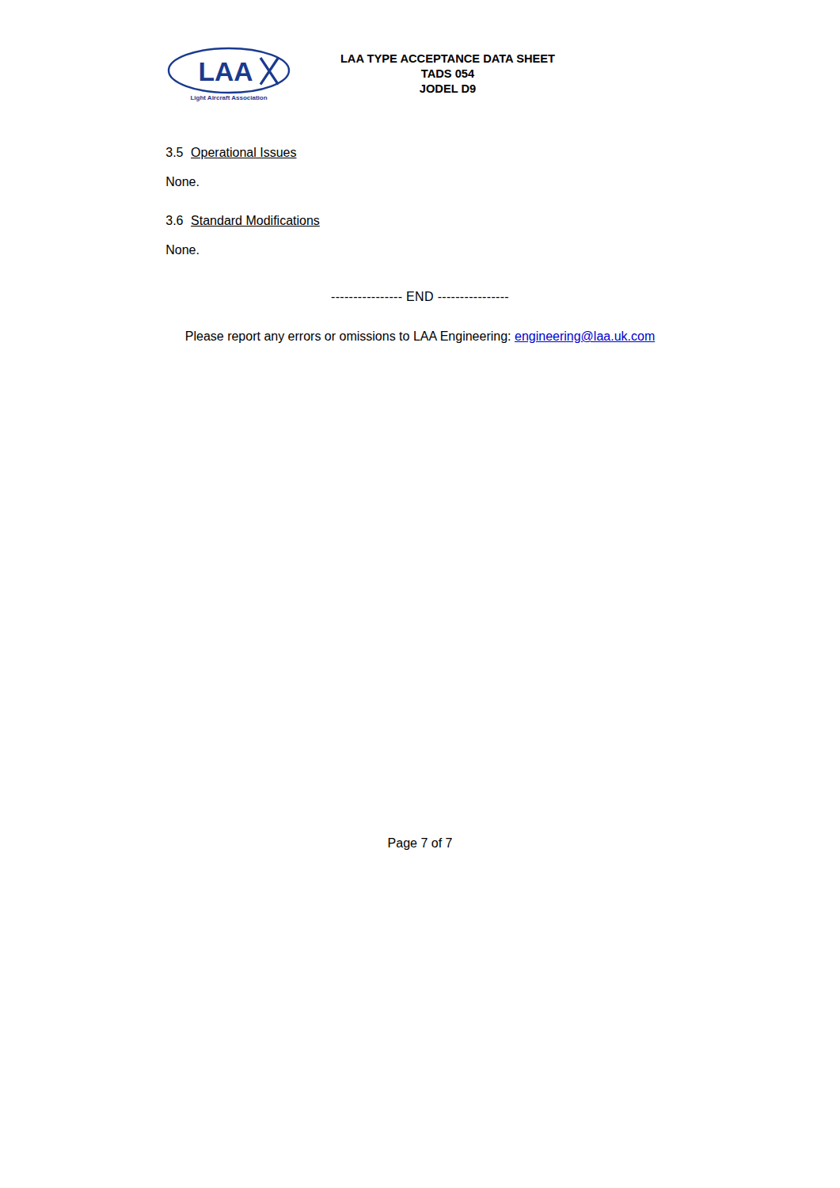LAA Light Aircraft Association
LAA TYPE ACCEPTANCE DATA SHEET
TADS 054
JODEL D9
3.5 Operational Issues
None.
3.6 Standard Modifications
None.
---------------- END ----------------
Please report any errors or omissions to LAA Engineering: engineering@laa.uk.com
Page 7 of 7